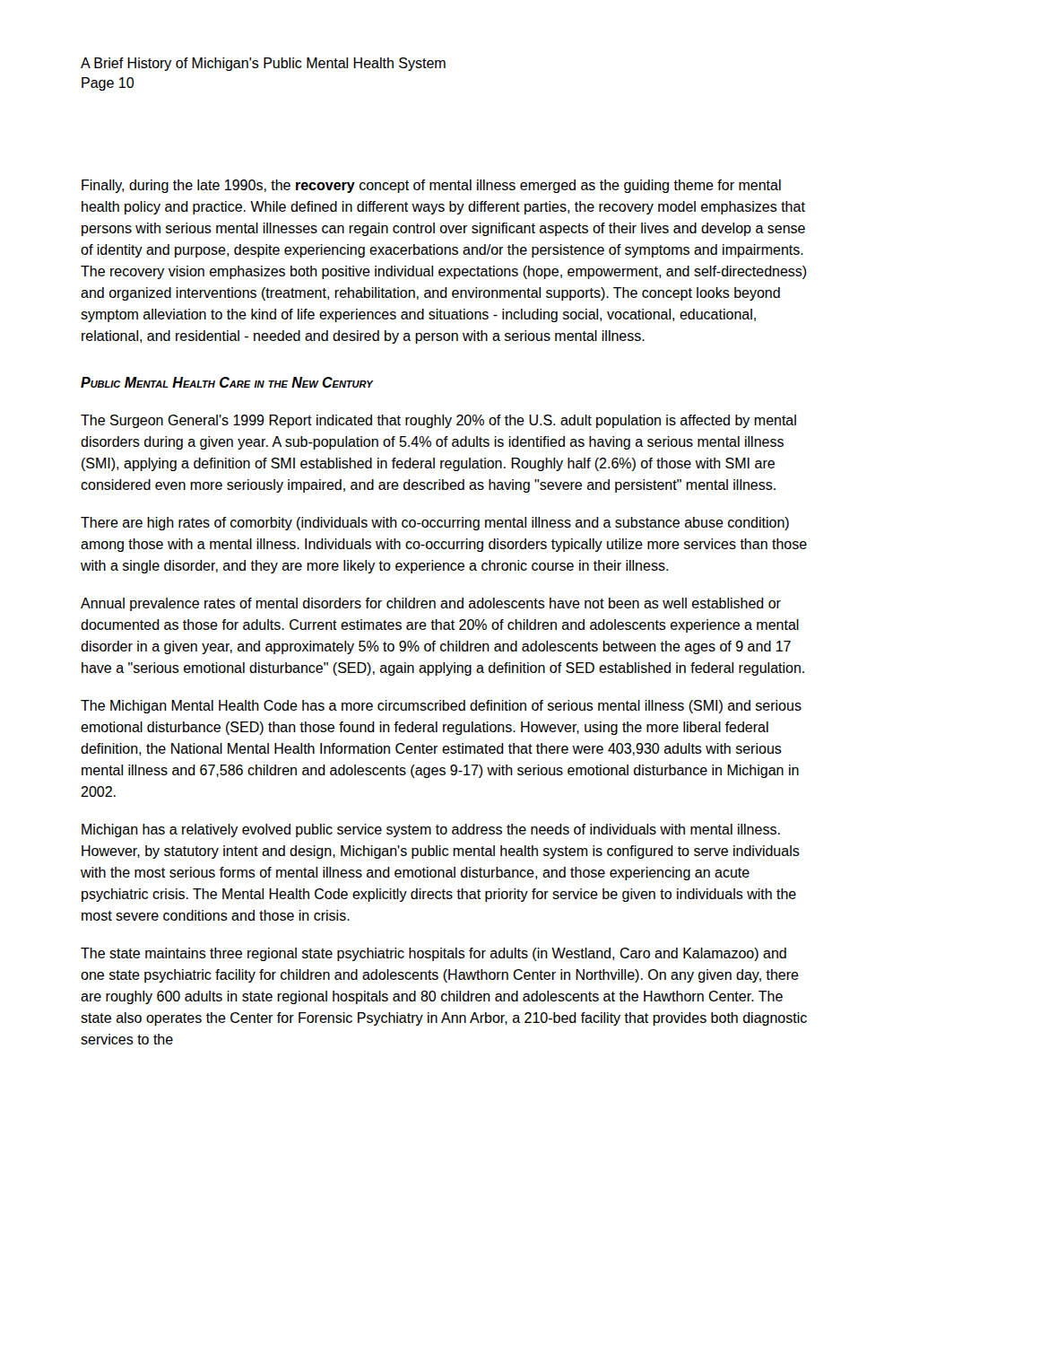A Brief History of Michigan's Public Mental Health System
Page 10
Finally, during the late 1990s, the recovery concept of mental illness emerged as the guiding theme for mental health policy and practice. While defined in different ways by different parties, the recovery model emphasizes that persons with serious mental illnesses can regain control over significant aspects of their lives and develop a sense of identity and purpose, despite experiencing exacerbations and/or the persistence of symptoms and impairments. The recovery vision emphasizes both positive individual expectations (hope, empowerment, and self-directedness) and organized interventions (treatment, rehabilitation, and environmental supports). The concept looks beyond symptom alleviation to the kind of life experiences and situations - including social, vocational, educational, relational, and residential - needed and desired by a person with a serious mental illness.
Public Mental Health Care in the New Century
The Surgeon General's 1999 Report indicated that roughly 20% of the U.S. adult population is affected by mental disorders during a given year. A sub-population of 5.4% of adults is identified as having a serious mental illness (SMI), applying a definition of SMI established in federal regulation. Roughly half (2.6%) of those with SMI are considered even more seriously impaired, and are described as having "severe and persistent" mental illness.
There are high rates of comorbity (individuals with co-occurring mental illness and a substance abuse condition) among those with a mental illness. Individuals with co-occurring disorders typically utilize more services than those with a single disorder, and they are more likely to experience a chronic course in their illness.
Annual prevalence rates of mental disorders for children and adolescents have not been as well established or documented as those for adults. Current estimates are that 20% of children and adolescents experience a mental disorder in a given year, and approximately 5% to 9% of children and adolescents between the ages of 9 and 17 have a "serious emotional disturbance" (SED), again applying a definition of SED established in federal regulation.
The Michigan Mental Health Code has a more circumscribed definition of serious mental illness (SMI) and serious emotional disturbance (SED) than those found in federal regulations. However, using the more liberal federal definition, the National Mental Health Information Center estimated that there were 403,930 adults with serious mental illness and 67,586 children and adolescents (ages 9-17) with serious emotional disturbance in Michigan in 2002.
Michigan has a relatively evolved public service system to address the needs of individuals with mental illness. However, by statutory intent and design, Michigan's public mental health system is configured to serve individuals with the most serious forms of mental illness and emotional disturbance, and those experiencing an acute psychiatric crisis. The Mental Health Code explicitly directs that priority for service be given to individuals with the most severe conditions and those in crisis.
The state maintains three regional state psychiatric hospitals for adults (in Westland, Caro and Kalamazoo) and one state psychiatric facility for children and adolescents (Hawthorn Center in Northville). On any given day, there are roughly 600 adults in state regional hospitals and 80 children and adolescents at the Hawthorn Center. The state also operates the Center for Forensic Psychiatry in Ann Arbor, a 210-bed facility that provides both diagnostic services to the